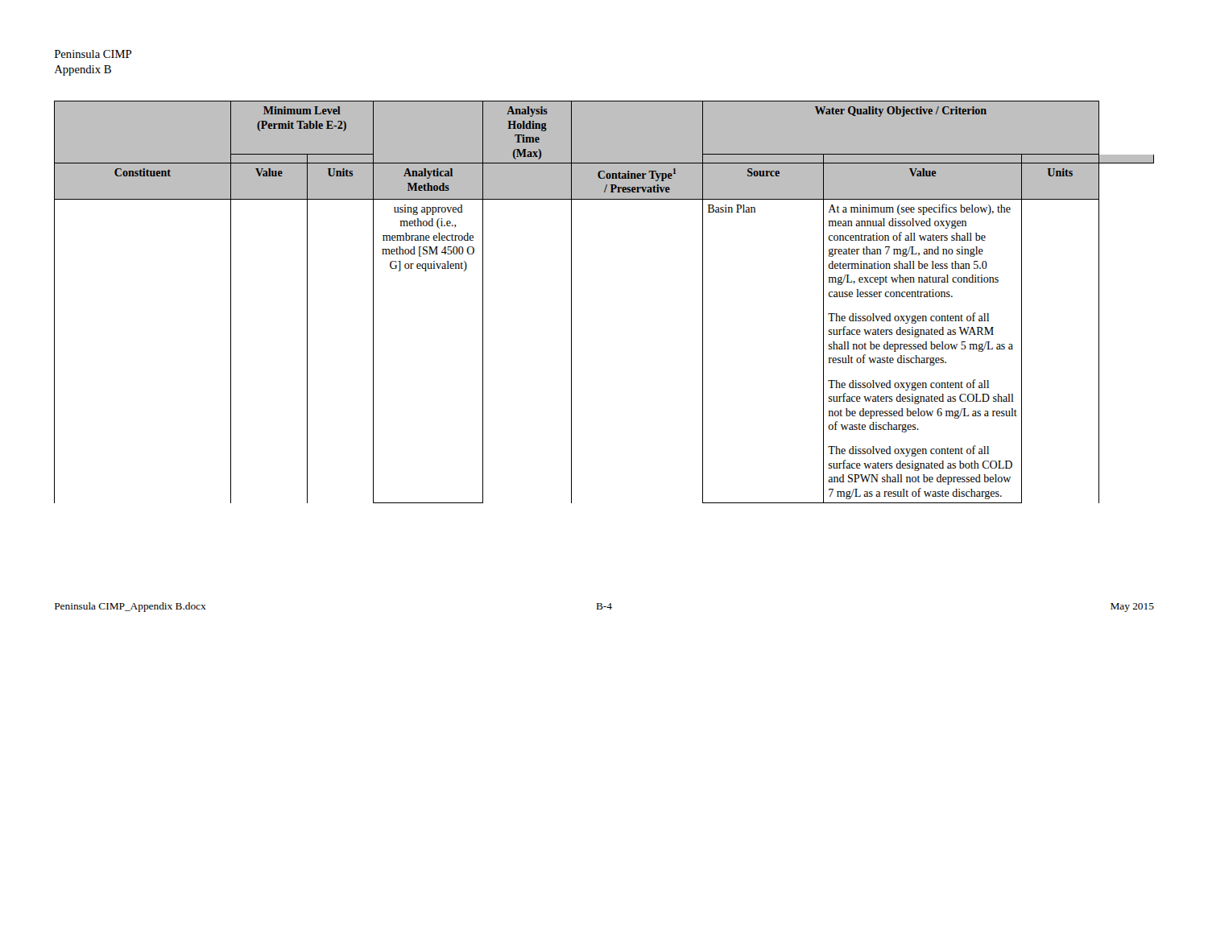Peninsula CIMP
Appendix B
| | Minimum Level (Permit Table E-2) | | Analysis Holding Time (Max) | | Water Quality Objective / Criterion |
| --- | --- | --- | --- | --- | --- |
| Constituent | Value | Units | Analytical Methods | | Container Type 1 / Preservative | Source | Value | Units |
| | | | using approved method (i.e., membrane electrode method [SM 4500 O G] or equivalent) | | | Basin Plan | At a minimum (see specifics below), the mean annual dissolved oxygen concentration of all waters shall be greater than 7 mg/L, and no single determination shall be less than 5.0 mg/L, except when natural conditions cause lesser concentrations. The dissolved oxygen content of all surface waters designated as WARM shall not be depressed below 5 mg/L as a result of waste discharges. The dissolved oxygen content of all surface waters designated as COLD shall not be depressed below 6 mg/L as a result of waste discharges. The dissolved oxygen content of all surface waters designated as both COLD and SPWN shall not be depressed below 7 mg/L as a result of waste discharges. | |
Peninsula CIMP_Appendix B.docx
B-4
May 2015